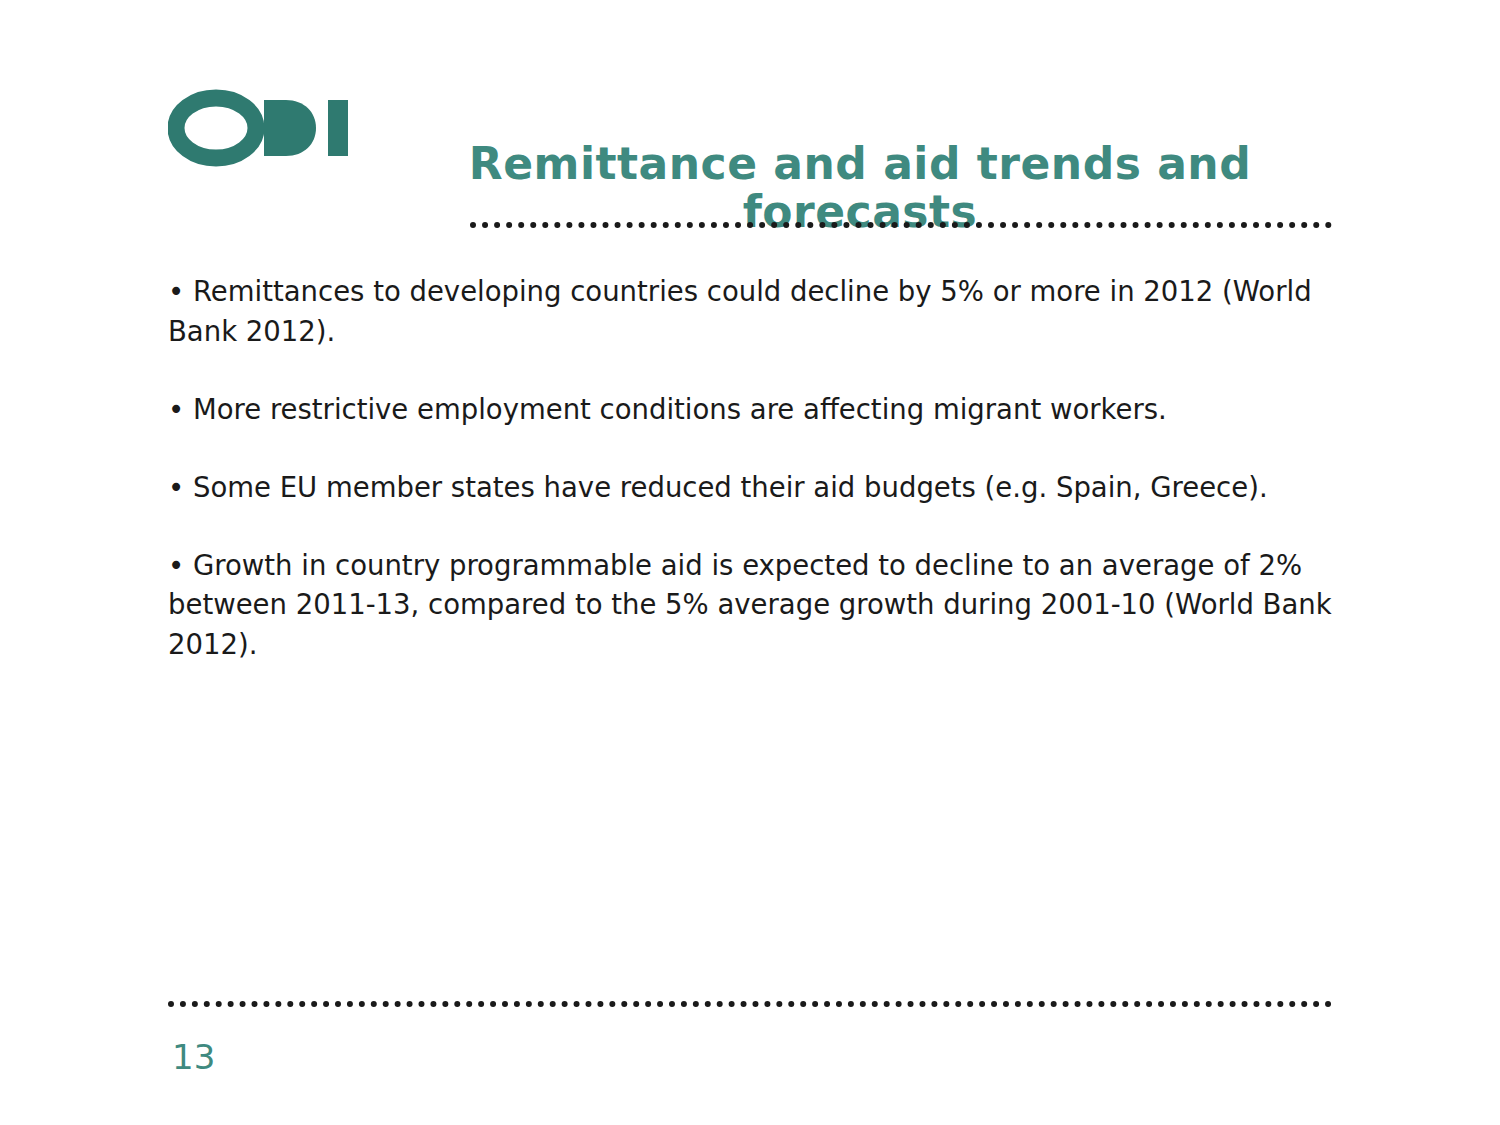Remittance and aid trends and forecasts
• Remittances to developing countries could decline by 5% or more in 2012 (World Bank 2012).
• More restrictive employment conditions are affecting migrant workers.
• Some EU member states have reduced their aid budgets (e.g. Spain, Greece).
• Growth in country programmable aid is expected to decline to an average of 2% between 2011-13, compared to the 5% average growth during 2001-10 (World Bank 2012).
13